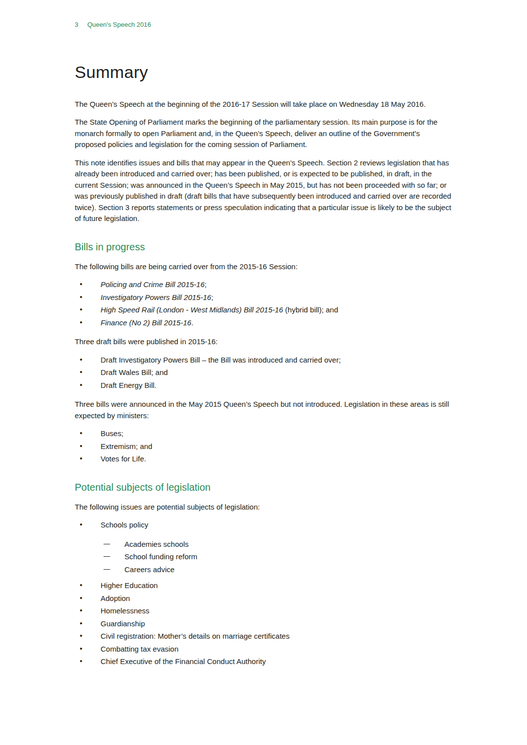3 Queen's Speech 2016
Summary
The Queen’s Speech at the beginning of the 2016-17 Session will take place on Wednesday 18 May 2016.
The State Opening of Parliament marks the beginning of the parliamentary session. Its main purpose is for the monarch formally to open Parliament and, in the Queen’s Speech, deliver an outline of the Government's proposed policies and legislation for the coming session of Parliament.
This note identifies issues and bills that may appear in the Queen’s Speech. Section 2 reviews legislation that has already been introduced and carried over; has been published, or is expected to be published, in draft, in the current Session; was announced in the Queen’s Speech in May 2015, but has not been proceeded with so far; or was previously published in draft (draft bills that have subsequently been introduced and carried over are recorded twice). Section 3 reports statements or press speculation indicating that a particular issue is likely to be the subject of future legislation.
Bills in progress
The following bills are being carried over from the 2015-16 Session:
Policing and Crime Bill 2015-16;
Investigatory Powers Bill 2015-16;
High Speed Rail (London - West Midlands) Bill 2015-16 (hybrid bill); and
Finance (No 2) Bill 2015-16.
Three draft bills were published in 2015-16:
Draft Investigatory Powers Bill – the Bill was introduced and carried over;
Draft Wales Bill; and
Draft Energy Bill.
Three bills were announced in the May 2015 Queen’s Speech but not introduced. Legislation in these areas is still expected by ministers:
Buses;
Extremism; and
Votes for Life.
Potential subjects of legislation
The following issues are potential subjects of legislation:
Schools policy
Academies schools
School funding reform
Careers advice
Higher Education
Adoption
Homelessness
Guardianship
Civil registration: Mother’s details on marriage certificates
Combatting tax evasion
Chief Executive of the Financial Conduct Authority